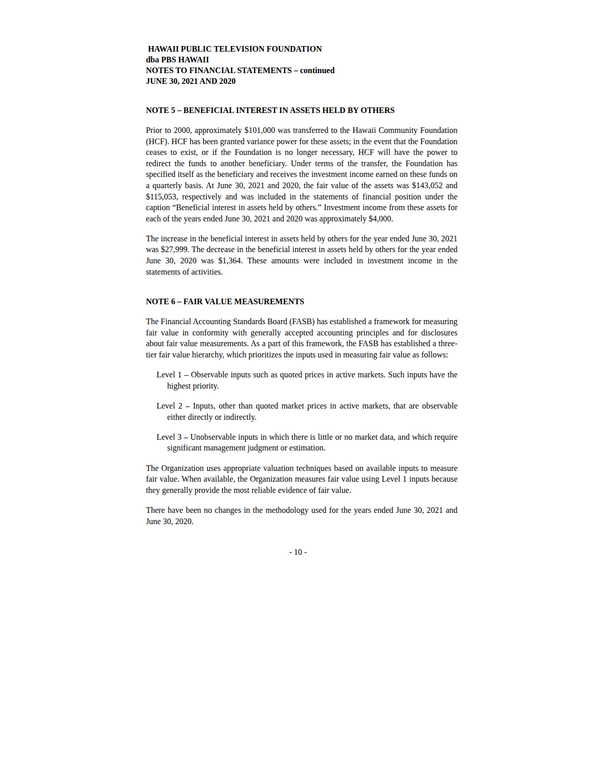HAWAII PUBLIC TELEVISION FOUNDATION
dba PBS HAWAII
NOTES TO FINANCIAL STATEMENTS – continued
JUNE 30, 2021 AND 2020
NOTE 5 – BENEFICIAL INTEREST IN ASSETS HELD BY OTHERS
Prior to 2000, approximately $101,000 was transferred to the Hawaii Community Foundation (HCF). HCF has been granted variance power for these assets; in the event that the Foundation ceases to exist, or if the Foundation is no longer necessary, HCF will have the power to redirect the funds to another beneficiary. Under terms of the transfer, the Foundation has specified itself as the beneficiary and receives the investment income earned on these funds on a quarterly basis. At June 30, 2021 and 2020, the fair value of the assets was $143,052 and $115,053, respectively and was included in the statements of financial position under the caption “Beneficial interest in assets held by others.” Investment income from these assets for each of the years ended June 30, 2021 and 2020 was approximately $4,000.
The increase in the beneficial interest in assets held by others for the year ended June 30, 2021 was $27,999. The decrease in the beneficial interest in assets held by others for the year ended June 30, 2020 was $1,364. These amounts were included in investment income in the statements of activities.
NOTE 6 – FAIR VALUE MEASUREMENTS
The Financial Accounting Standards Board (FASB) has established a framework for measuring fair value in conformity with generally accepted accounting principles and for disclosures about fair value measurements. As a part of this framework, the FASB has established a three-tier fair value hierarchy, which prioritizes the inputs used in measuring fair value as follows:
Level 1 – Observable inputs such as quoted prices in active markets. Such inputs have the highest priority.
Level 2 – Inputs, other than quoted market prices in active markets, that are observable either directly or indirectly.
Level 3 – Unobservable inputs in which there is little or no market data, and which require significant management judgment or estimation.
The Organization uses appropriate valuation techniques based on available inputs to measure fair value. When available, the Organization measures fair value using Level 1 inputs because they generally provide the most reliable evidence of fair value.
There have been no changes in the methodology used for the years ended June 30, 2021 and June 30, 2020.
- 10 -